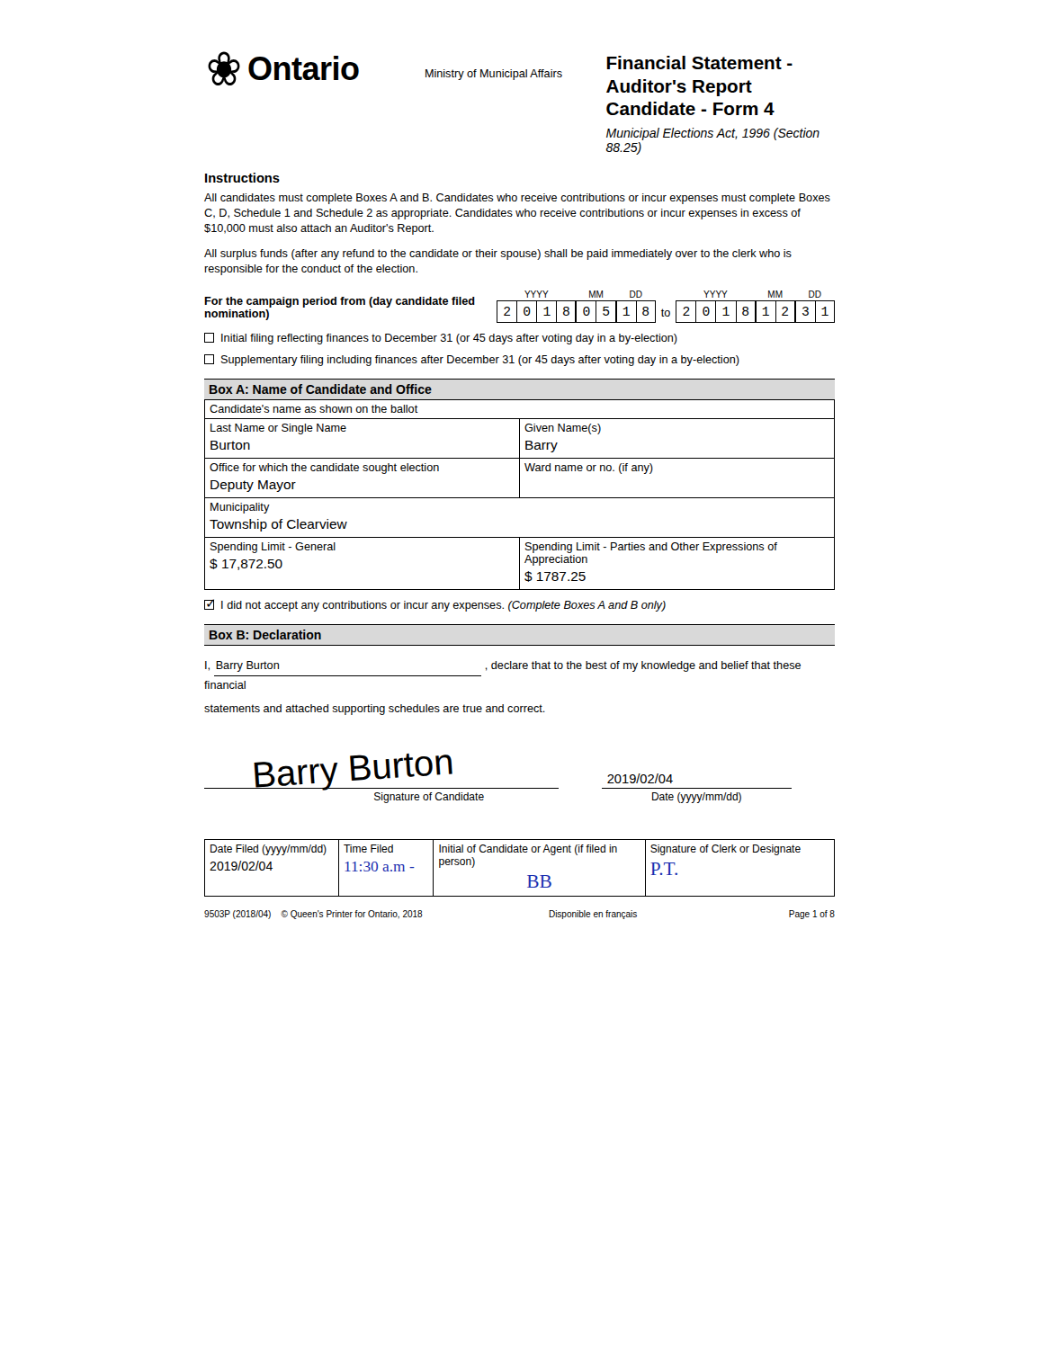❀
Ontario
Ministry of Municipal Affairs
Financial Statement - Auditor's Report
Candidate - Form 4
Municipal Elections Act, 1996 (Section 88.25)
Instructions
All candidates must complete Boxes A and B. Candidates who receive contributions or incur expenses must complete Boxes C, D, Schedule 1 and Schedule 2 as appropriate. Candidates who receive contributions or incur expenses in excess of $10,000 must also attach an Auditor's Report.
All surplus funds (after any refund to the candidate or their spouse) shall be paid immediately over to the clerk who is responsible for the conduct of the election.
For the campaign period from (day candidate filed nomination)
YYYY MM DD
2
0
1
8
0
5
1
8
to
YYYY MM DD
2
0
1
8
1
2
3
1
Initial filing reflecting finances to December 31 (or 45 days after voting day in a by-election)
Supplementary filing including finances after December 31 (or 45 days after voting day in a by-election)
Box A: Name of Candidate and Office
| Candidate's name as shown on the ballot |
| Last Name or Single Name Burton | Given Name(s) Barry |
| Office for which the candidate sought election Deputy Mayor | Ward name or no. (if any) |
| Municipality Township of Clearview |
| Spending Limit - General $ 17,872.50 | Spending Limit - Parties and Other Expressions of Appreciation $ 1787.25 |
I did not accept any contributions or incur any expenses. (Complete Boxes A and B only)
Box B: Declaration
I, Barry Burton , declare that to the best of my knowledge and belief that these financial
statements and attached supporting schedules are true and correct.
Barry Burton
Signature of Candidate
2019/02/04
Date (yyyy/mm/dd)
| Date Filed (yyyy/mm/dd) 2019/02/04 | Time Filed 11:30 a.m - | Initial of Candidate or Agent (if filed in person) BB | Signature of Clerk or Designate P.T. |
9503P (2018/04) © Queen's Printer for Ontario, 2018
Disponible en français
Page 1 of 8